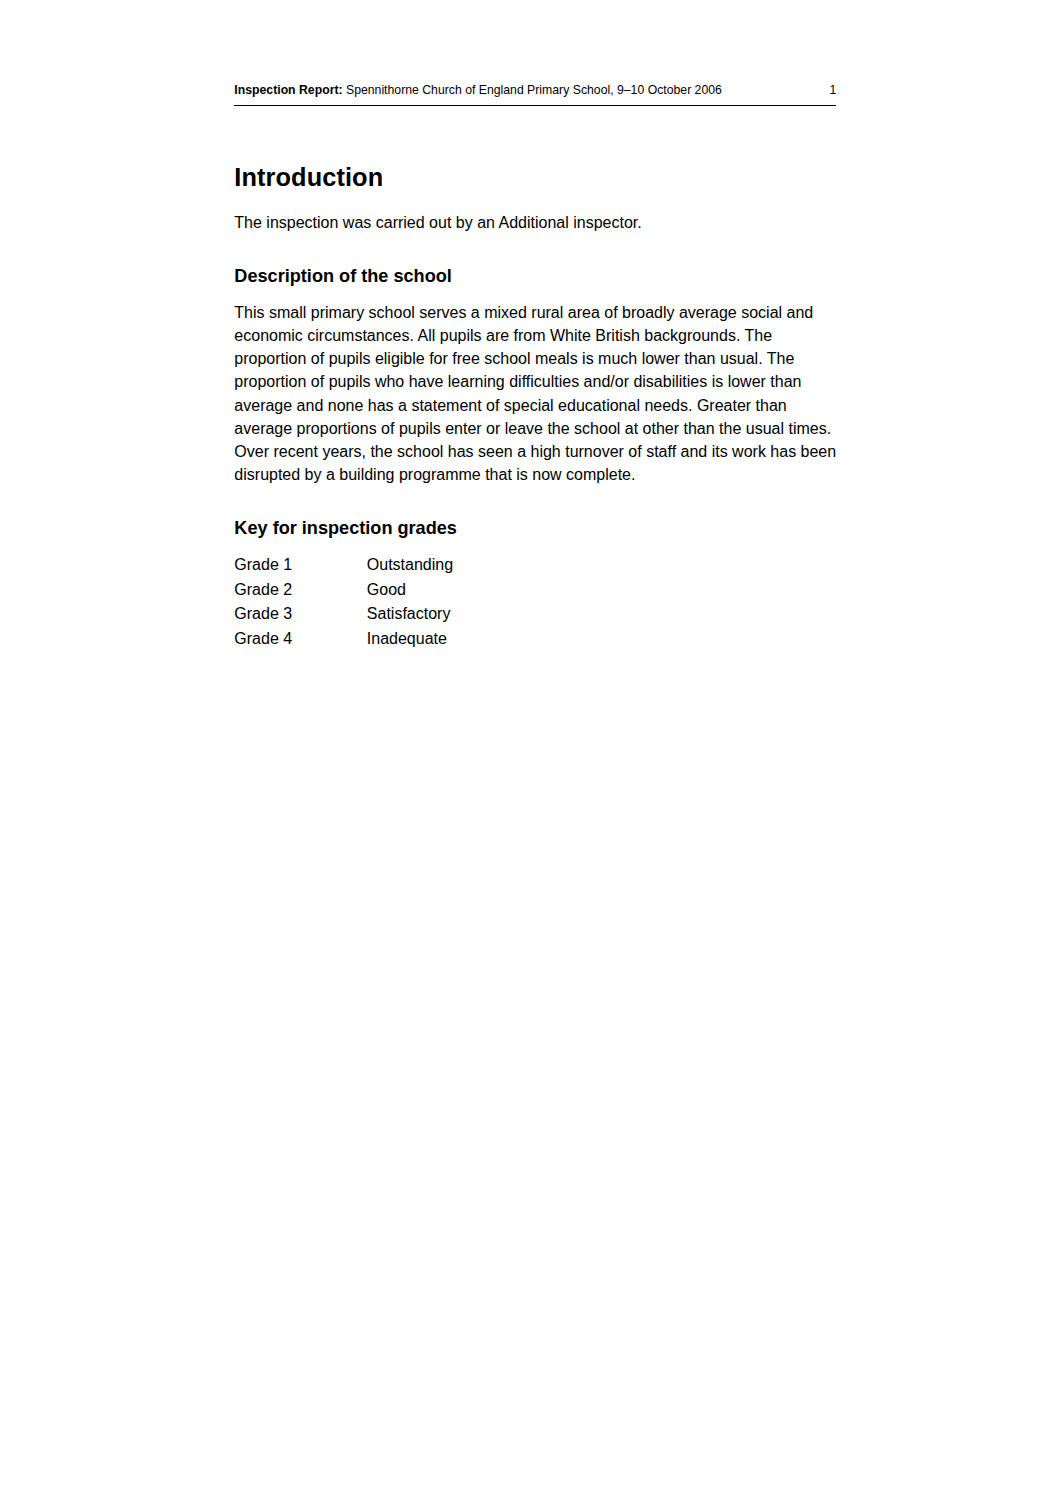Inspection Report: Spennithorne Church of England Primary School, 9–10 October 2006
1
Introduction
The inspection was carried out by an Additional inspector.
Description of the school
This small primary school serves a mixed rural area of broadly average social and economic circumstances. All pupils are from White British backgrounds. The proportion of pupils eligible for free school meals is much lower than usual. The proportion of pupils who have learning difficulties and/or disabilities is lower than average and none has a statement of special educational needs. Greater than average proportions of pupils enter or leave the school at other than the usual times. Over recent years, the school has seen a high turnover of staff and its work has been disrupted by a building programme that is now complete.
Key for inspection grades
| Grade 1 | Outstanding |
| Grade 2 | Good |
| Grade 3 | Satisfactory |
| Grade 4 | Inadequate |